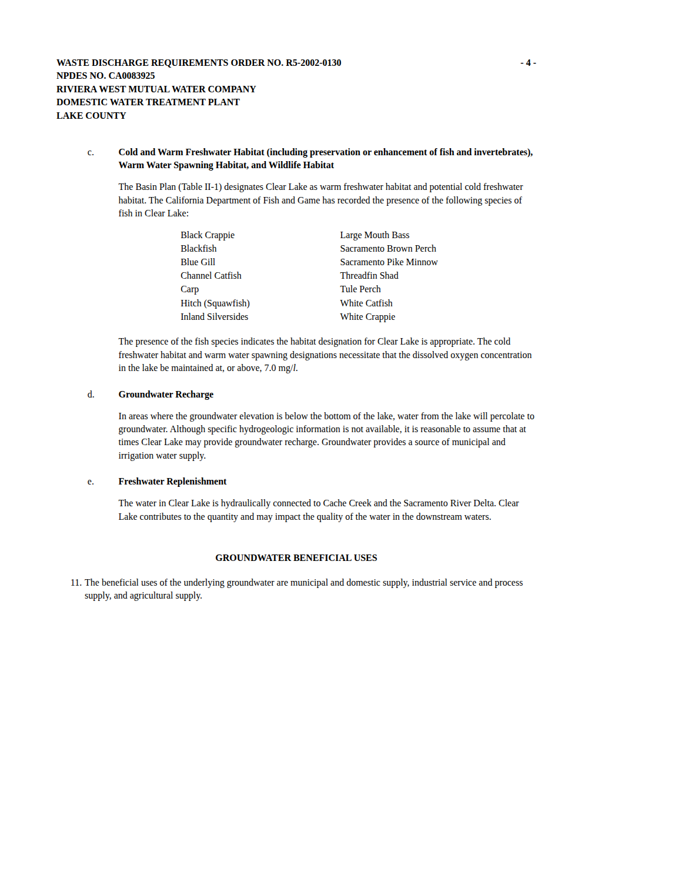- 4 -Waste Discharge Requirements Order No. R5-2002-0130
NPDES No. CA0083925
Riviera West Mutual Water Company
Domestic Water Treatment Plant
Lake County
c.
Cold and Warm Freshwater Habitat (including preservation or enhancement of fish and invertebrates), Warm Water Spawning Habitat, and Wildlife Habitat
The Basin Plan (Table II-1) designates Clear Lake as warm freshwater habitat and potential cold freshwater habitat. The California Department of Fish and Game has recorded the presence of the following species of fish in Clear Lake:
| Black Crappie | Large Mouth Bass |
| Blackfish | Sacramento Brown Perch |
| Blue Gill | Sacramento Pike Minnow |
| Channel Catfish | Threadfin Shad |
| Carp | Tule Perch |
| Hitch (Squawfish) | White Catfish |
| Inland Silversides | White Crappie |
The presence of the fish species indicates the habitat designation for Clear Lake is appropriate. The cold freshwater habitat and warm water spawning designations necessitate that the dissolved oxygen concentration in the lake be maintained at, or above, 7.0 mg/l.
d.
Groundwater Recharge
In areas where the groundwater elevation is below the bottom of the lake, water from the lake will percolate to groundwater. Although specific hydrogeologic information is not available, it is reasonable to assume that at times Clear Lake may provide groundwater recharge. Groundwater provides a source of municipal and irrigation water supply.
e.
Freshwater Replenishment
The water in Clear Lake is hydraulically connected to Cache Creek and the Sacramento River Delta. Clear Lake contributes to the quantity and may impact the quality of the water in the downstream waters.
Groundwater Beneficial Uses
11. The beneficial uses of the underlying groundwater are municipal and domestic supply, industrial service and process supply, and agricultural supply.